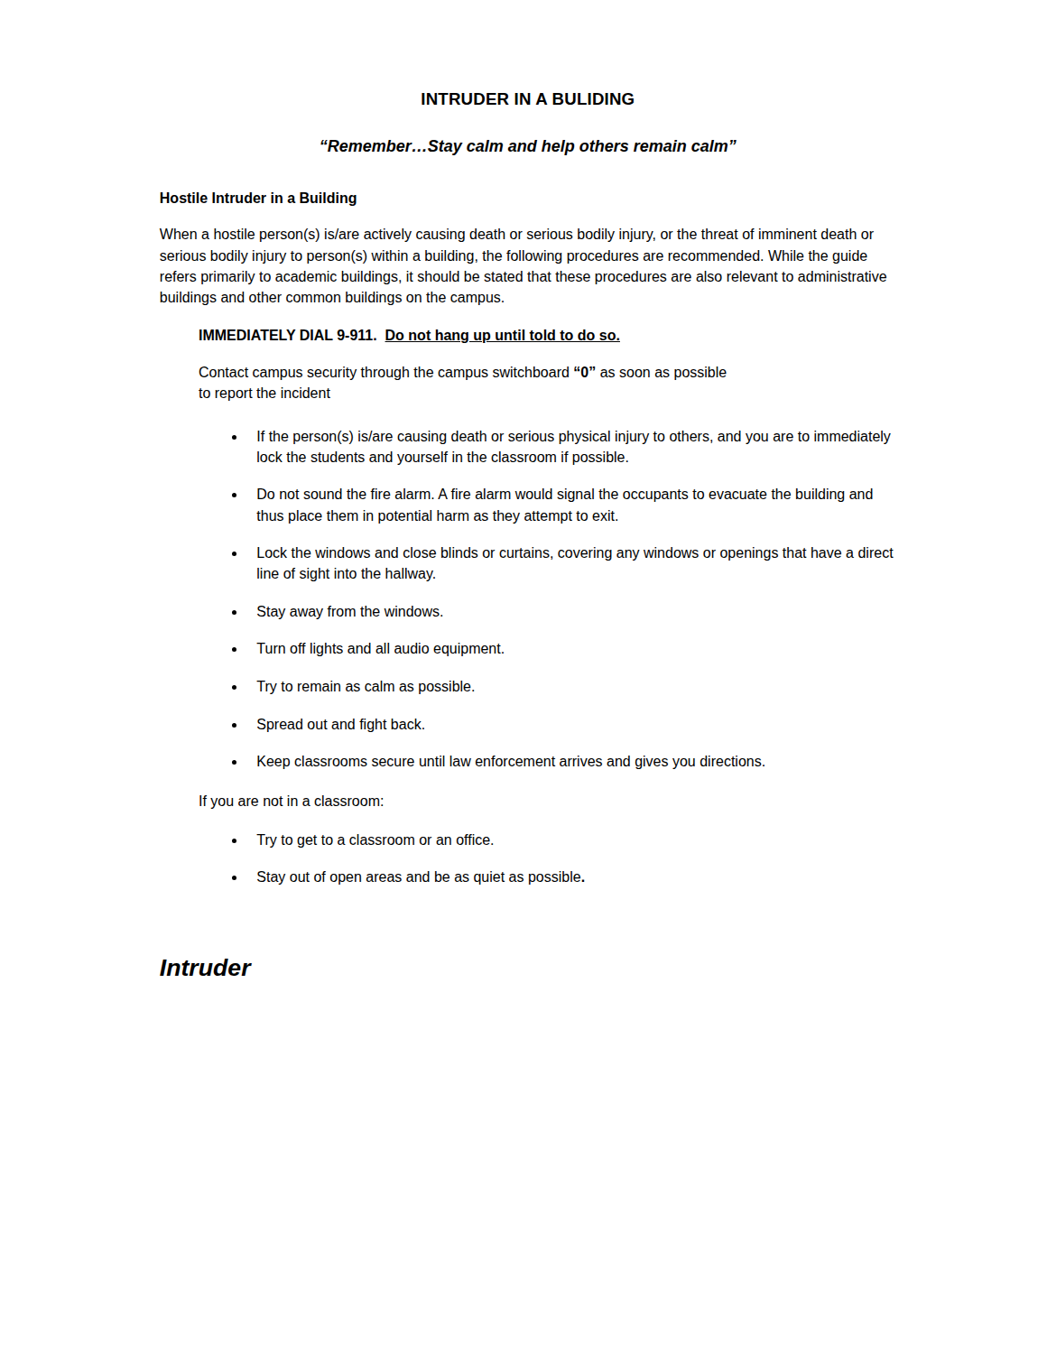INTRUDER IN A BULIDING
“Remember…Stay calm and help others remain calm”
Hostile Intruder in a Building
When a hostile person(s) is/are actively causing death or serious bodily injury, or the threat of imminent death or serious bodily injury to person(s) within a building, the following procedures are recommended. While the guide refers primarily to academic buildings, it should be stated that these procedures are also relevant to administrative buildings and other common buildings on the campus.
IMMEDIATELY DIAL 9-911. Do not hang up until told to do so.
Contact campus security through the campus switchboard “0” as soon as possible
to report the incident
If the person(s) is/are causing death or serious physical injury to others, and you are to immediately lock the students and yourself in the classroom if possible.
Do not sound the fire alarm. A fire alarm would signal the occupants to evacuate the building and thus place them in potential harm as they attempt to exit.
Lock the windows and close blinds or curtains, covering any windows or openings that have a direct line of sight into the hallway.
Stay away from the windows.
Turn off lights and all audio equipment.
Try to remain as calm as possible.
Spread out and fight back.
Keep classrooms secure until law enforcement arrives and gives you directions.
If you are not in a classroom:
Try to get to a classroom or an office.
Stay out of open areas and be as quiet as possible.
Intruder